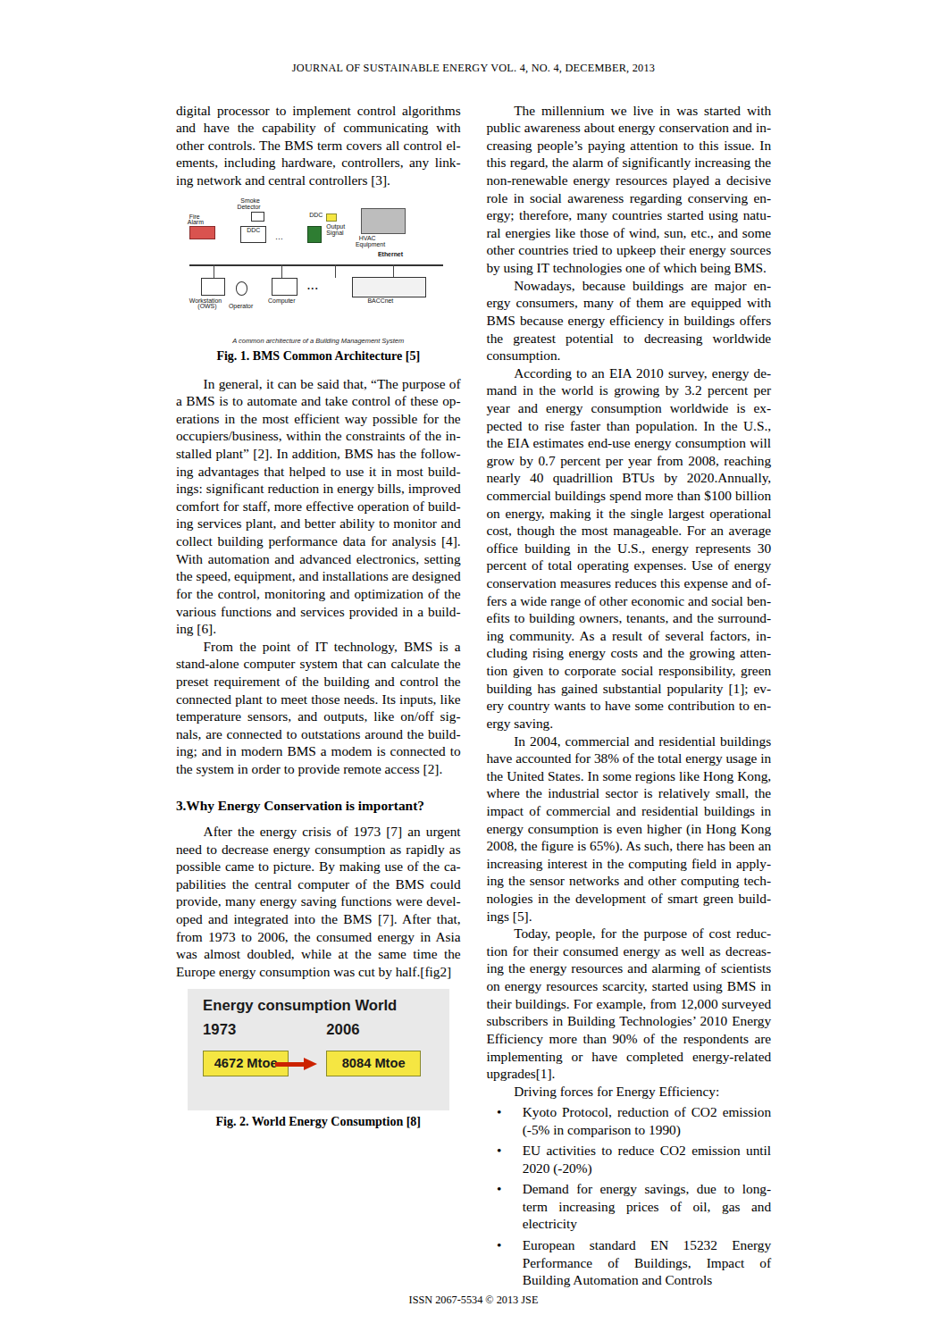JOURNAL OF SUSTAINABLE ENERGY VOL. 4, NO. 4, DECEMBER, 2013
digital processor to implement control algorithms and have the capability of communicating with other controls. The BMS term covers all control elements, including hardware, controllers, any linking network and central controllers [3].
Smoke
Detector
Fire
Alarm
DDC
…
DDC
Output
Signal
HVAC
Equipment
Ethernet
Workstation
(OWS)
Operator
Computer
• • •
BACCnet
A common architecture of a Building Management System
Fig. 1. BMS Common Architecture [5]
In general, it can be said that, “The purpose of a BMS is to automate and take control of these operations in the most efficient way possible for the occupiers/business, within the constraints of the installed plant” [2]. In addition, BMS has the following advantages that helped to use it in most buildings: significant reduction in energy bills, improved comfort for staff, more effective operation of building services plant, and better ability to monitor and collect building performance data for analysis [4]. With automation and advanced electronics, setting the speed, equipment, and installations are designed for the control, monitoring and optimization of the various functions and services provided in a building [6].
From the point of IT technology, BMS is a stand-alone computer system that can calculate the preset requirement of the building and control the connected plant to meet those needs. Its inputs, like temperature sensors, and outputs, like on/off signals, are connected to outstations around the building; and in modern BMS a modem is connected to the system in order to provide remote access [2].
3.Why Energy Conservation is important?
After the energy crisis of 1973 [7] an urgent need to decrease energy consumption as rapidly as possible came to picture. By making use of the capabilities the central computer of the BMS could provide, many energy saving functions were developed and integrated into the BMS [7]. After that, from 1973 to 2006, the consumed energy in Asia was almost doubled, while at the same time the Europe energy consumption was cut by half.[fig2]
Energy consumption World
1973
2006
4672 Mtoe
8084 Mtoe
Fig. 2. World Energy Consumption [8]
The millennium we live in was started with public awareness about energy conservation and increasing people’s paying attention to this issue. In this regard, the alarm of significantly increasing the non-renewable energy resources played a decisive role in social awareness regarding conserving energy; therefore, many countries started using natural energies like those of wind, sun, etc., and some other countries tried to upkeep their energy sources by using IT technologies one of which being BMS.
Nowadays, because buildings are major energy consumers, many of them are equipped with BMS because energy efficiency in buildings offers the greatest potential to decreasing worldwide consumption.
According to an EIA 2010 survey, energy demand in the world is growing by 3.2 percent per year and energy consumption worldwide is expected to rise faster than population. In the U.S., the EIA estimates end-use energy consumption will grow by 0.7 percent per year from 2008, reaching nearly 40 quadrillion BTUs by 2020.Annually, commercial buildings spend more than $100 billion on energy, making it the single largest operational cost, though the most manageable. For an average office building in the U.S., energy represents 30 percent of total operating expenses. Use of energy conservation measures reduces this expense and offers a wide range of other economic and social benefits to building owners, tenants, and the surrounding community. As a result of several factors, including rising energy costs and the growing attention given to corporate social responsibility, green building has gained substantial popularity [1]; every country wants to have some contribution to energy saving.
In 2004, commercial and residential buildings have accounted for 38% of the total energy usage in the United States. In some regions like Hong Kong, where the industrial sector is relatively small, the impact of commercial and residential buildings in energy consumption is even higher (in Hong Kong 2008, the figure is 65%). As such, there has been an increasing interest in the computing field in applying the sensor networks and other computing technologies in the development of smart green buildings [5].
Today, people, for the purpose of cost reduction for their consumed energy as well as decreasing the energy resources and alarming of scientists on energy resources scarcity, started using BMS in their buildings. For example, from 12,000 surveyed subscribers in Building Technologies’ 2010 Energy Efficiency more than 90% of the respondents are implementing or have completed energy-related upgrades[1].
Driving forces for Energy Efficiency:
Kyoto Protocol, reduction of CO2 emission (-5% in comparison to 1990)
EU activities to reduce CO2 emission until 2020 (-20%)
Demand for energy savings, due to long-term increasing prices of oil, gas and electricity
European standard EN 15232 Energy Performance of Buildings, Impact of Building Automation and Controls
ISSN 2067-5534 © 2013 JSE